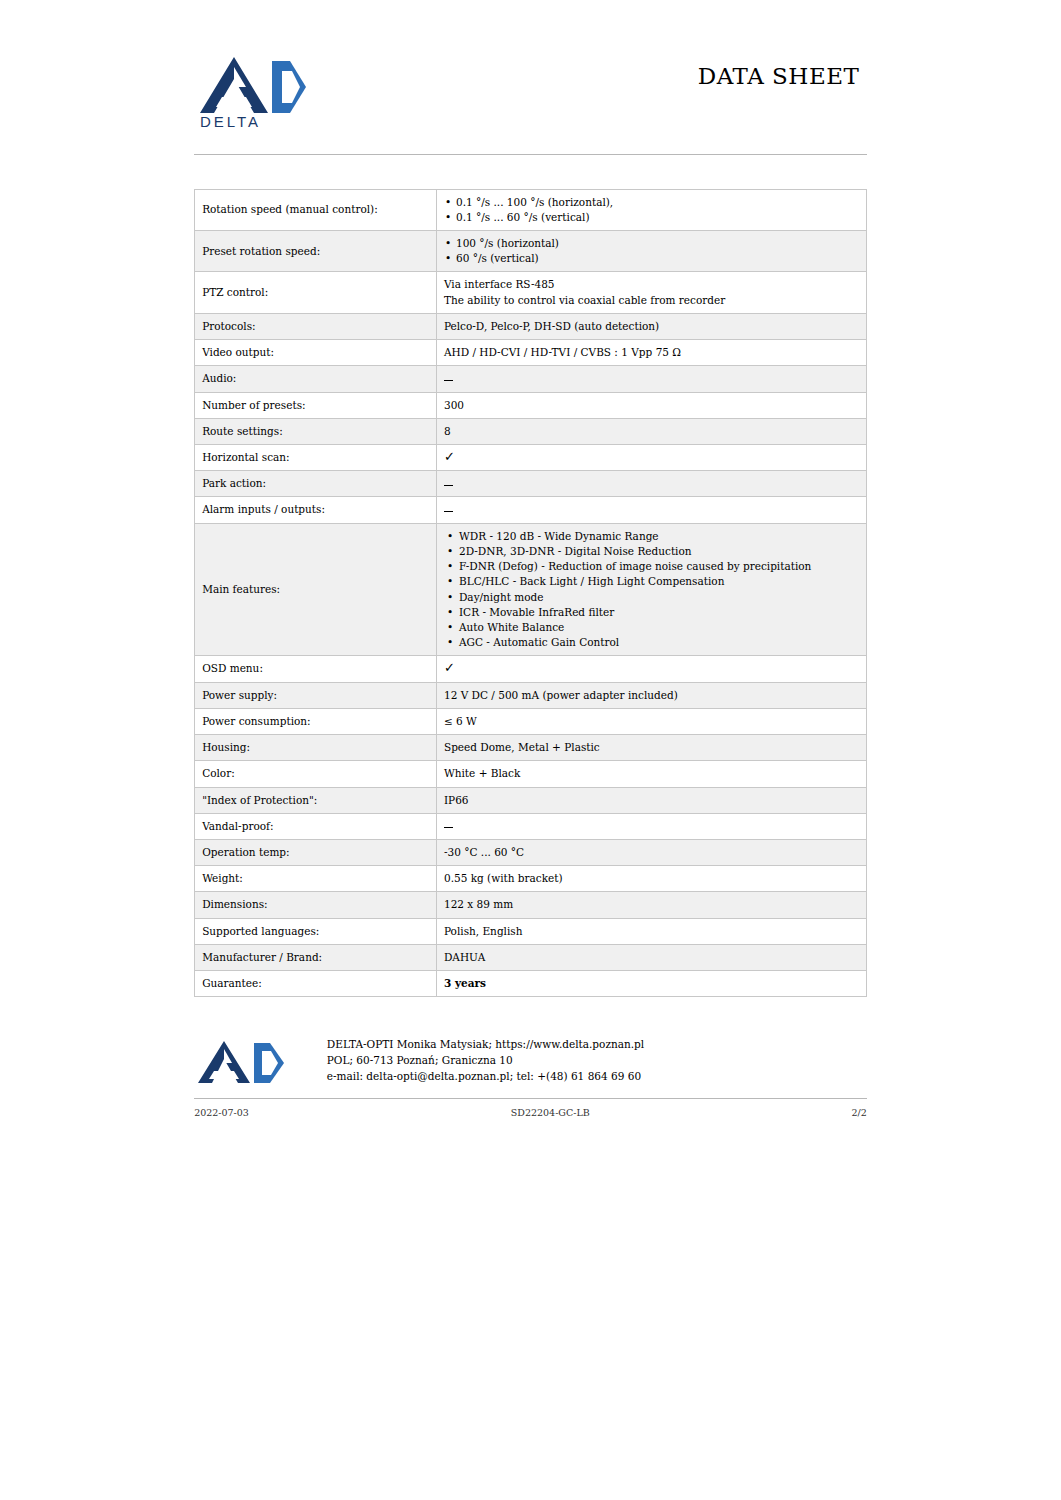DELTA
DATA SHEET
| Rotation speed (manual control): | 0.1 °/s ... 100 °/s (horizontal), 0.1 °/s ... 60 °/s (vertical) |
| Preset rotation speed: | 100 °/s (horizontal) 60 °/s (vertical) |
| PTZ control: | Via interface RS-485 The ability to control via coaxial cable from recorder |
| Protocols: | Pelco-D, Pelco-P, DH-SD (auto detection) |
| Video output: | AHD / HD-CVI / HD-TVI / CVBS : 1 Vpp 75 Ω |
| Audio: | |
| Number of presets: | 300 |
| Route settings: | 8 |
| Horizontal scan: | ✓ |
| Park action: | |
| Alarm inputs / outputs: | |
| Main features: | WDR - 120 dB - Wide Dynamic Range 2D-DNR, 3D-DNR - Digital Noise Reduction F-DNR (Defog) - Reduction of image noise caused by precipitation BLC/HLC - Back Light / High Light Compensation Day/night mode ICR - Movable InfraRed filter Auto White Balance AGC - Automatic Gain Control |
| OSD menu: | ✓ |
| Power supply: | 12 V DC / 500 mA (power adapter included) |
| Power consumption: | ≤ 6 W |
| Housing: | Speed Dome, Metal + Plastic |
| Color: | White + Black |
| "Index of Protection": | IP66 |
| Vandal-proof: | |
| Operation temp: | -30 °C ... 60 °C |
| Weight: | 0.55 kg (with bracket) |
| Dimensions: | 122 x 89 mm |
| Supported languages: | Polish, English |
| Manufacturer / Brand: | DAHUA |
| Guarantee: | 3 years |
DELTA-OPTI Monika Matysiak; https://www.delta.poznan.pl
POL; 60-713 Poznań; Graniczna 10
e-mail: delta-opti@delta.poznan.pl; tel: +(48) 61 864 69 60
2022-07-03
SD22204-GC-LB
2/2